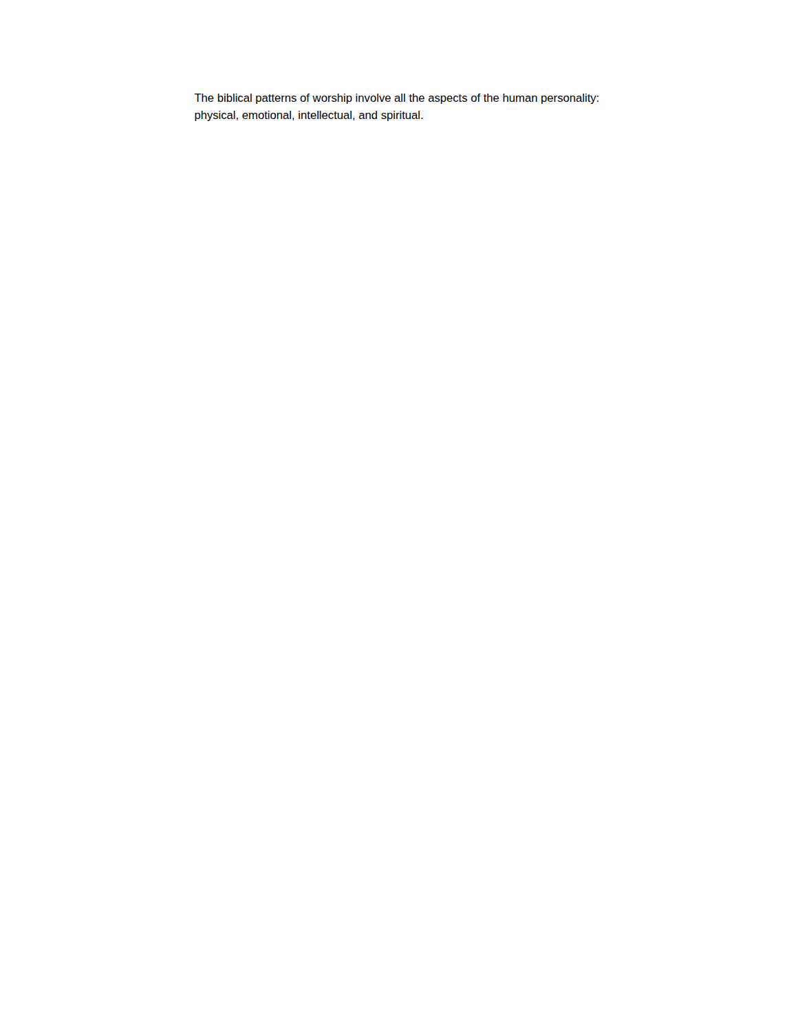The biblical patterns of worship involve all the aspects of the human personality: physical, emotional, intellectual, and spiritual.